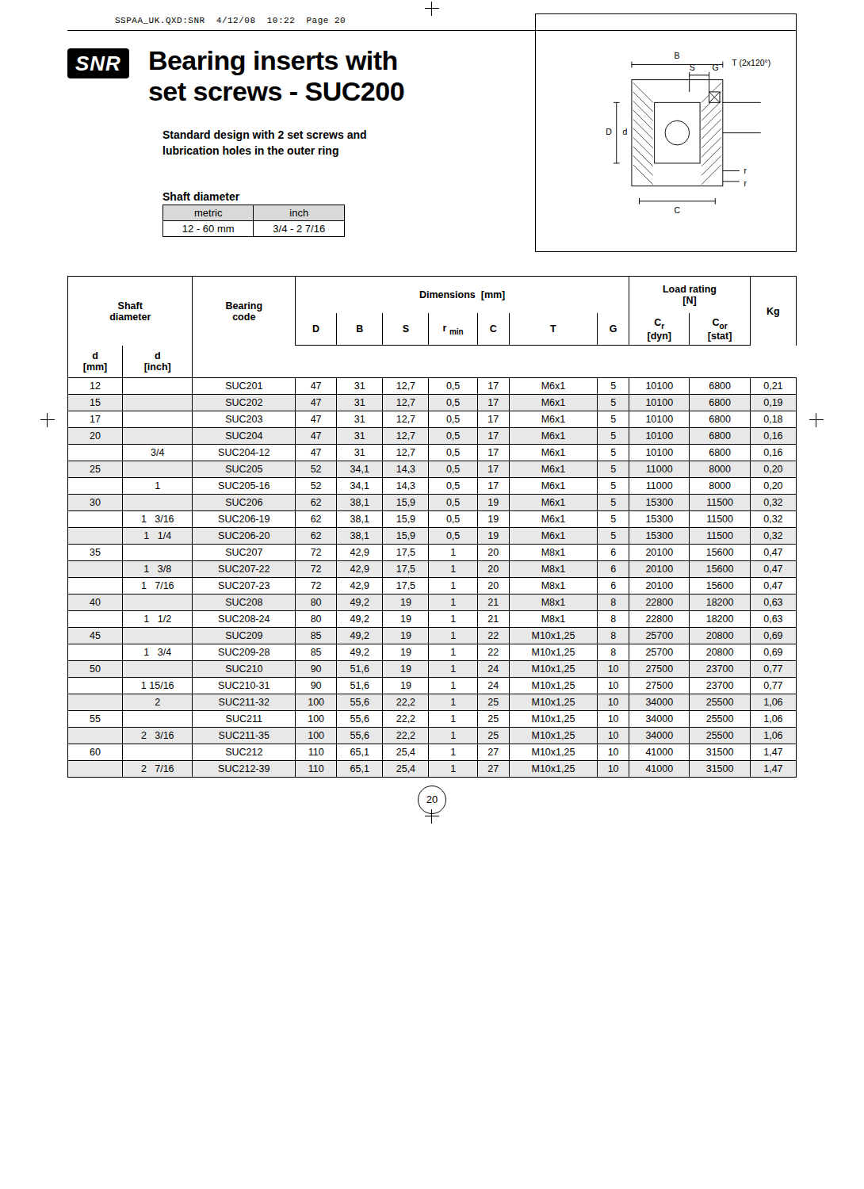SSPAA_UK.QXD:SNR 4/12/08 10:22 Page 20
B S G T (2x120°) D d C r r
SNR
Bearing inserts with
set screws - SUC200
Standard design with 2 set screws and
lubrication holes in the outer ring
Shaft diameter
| metric | inch |
| --- | --- |
| 12 - 60 mm | 3/4 - 2 7/16 |
| Shaft diameter | Bearing code | Dimensions [mm] | Load rating [N] | Kg |
| --- | --- | --- | --- | --- |
| D | B | S | r min | C | T | G | C r [dyn] | C or [stat] |
| d [mm] | d [inch] | | | | | | | | | | | |
| 12 | | SUC201 | 47 | 31 | 12,7 | 0,5 | 17 | M6x1 | 5 | 10100 | 6800 | 0,21 |
| 15 | | SUC202 | 47 | 31 | 12,7 | 0,5 | 17 | M6x1 | 5 | 10100 | 6800 | 0,19 |
| 17 | | SUC203 | 47 | 31 | 12,7 | 0,5 | 17 | M6x1 | 5 | 10100 | 6800 | 0,18 |
| 20 | | SUC204 | 47 | 31 | 12,7 | 0,5 | 17 | M6x1 | 5 | 10100 | 6800 | 0,16 |
| | 3/4 | SUC204-12 | 47 | 31 | 12,7 | 0,5 | 17 | M6x1 | 5 | 10100 | 6800 | 0,16 |
| 25 | | SUC205 | 52 | 34,1 | 14,3 | 0,5 | 17 | M6x1 | 5 | 11000 | 8000 | 0,20 |
| | 1 | SUC205-16 | 52 | 34,1 | 14,3 | 0,5 | 17 | M6x1 | 5 | 11000 | 8000 | 0,20 |
| 30 | | SUC206 | 62 | 38,1 | 15,9 | 0,5 | 19 | M6x1 | 5 | 15300 | 11500 | 0,32 |
| | 1 3/16 | SUC206-19 | 62 | 38,1 | 15,9 | 0,5 | 19 | M6x1 | 5 | 15300 | 11500 | 0,32 |
| | 1 1/4 | SUC206-20 | 62 | 38,1 | 15,9 | 0,5 | 19 | M6x1 | 5 | 15300 | 11500 | 0,32 |
| 35 | | SUC207 | 72 | 42,9 | 17,5 | 1 | 20 | M8x1 | 6 | 20100 | 15600 | 0,47 |
| | 1 3/8 | SUC207-22 | 72 | 42,9 | 17,5 | 1 | 20 | M8x1 | 6 | 20100 | 15600 | 0,47 |
| | 1 7/16 | SUC207-23 | 72 | 42,9 | 17,5 | 1 | 20 | M8x1 | 6 | 20100 | 15600 | 0,47 |
| 40 | | SUC208 | 80 | 49,2 | 19 | 1 | 21 | M8x1 | 8 | 22800 | 18200 | 0,63 |
| | 1 1/2 | SUC208-24 | 80 | 49,2 | 19 | 1 | 21 | M8x1 | 8 | 22800 | 18200 | 0,63 |
| 45 | | SUC209 | 85 | 49,2 | 19 | 1 | 22 | M10x1,25 | 8 | 25700 | 20800 | 0,69 |
| | 1 3/4 | SUC209-28 | 85 | 49,2 | 19 | 1 | 22 | M10x1,25 | 8 | 25700 | 20800 | 0,69 |
| 50 | | SUC210 | 90 | 51,6 | 19 | 1 | 24 | M10x1,25 | 10 | 27500 | 23700 | 0,77 |
| | 1 15/16 | SUC210-31 | 90 | 51,6 | 19 | 1 | 24 | M10x1,25 | 10 | 27500 | 23700 | 0,77 |
| | 2 | SUC211-32 | 100 | 55,6 | 22,2 | 1 | 25 | M10x1,25 | 10 | 34000 | 25500 | 1,06 |
| 55 | | SUC211 | 100 | 55,6 | 22,2 | 1 | 25 | M10x1,25 | 10 | 34000 | 25500 | 1,06 |
| | 2 3/16 | SUC211-35 | 100 | 55,6 | 22,2 | 1 | 25 | M10x1,25 | 10 | 34000 | 25500 | 1,06 |
| 60 | | SUC212 | 110 | 65,1 | 25,4 | 1 | 27 | M10x1,25 | 10 | 41000 | 31500 | 1,47 |
| | 2 7/16 | SUC212-39 | 110 | 65,1 | 25,4 | 1 | 27 | M10x1,25 | 10 | 41000 | 31500 | 1,47 |
20